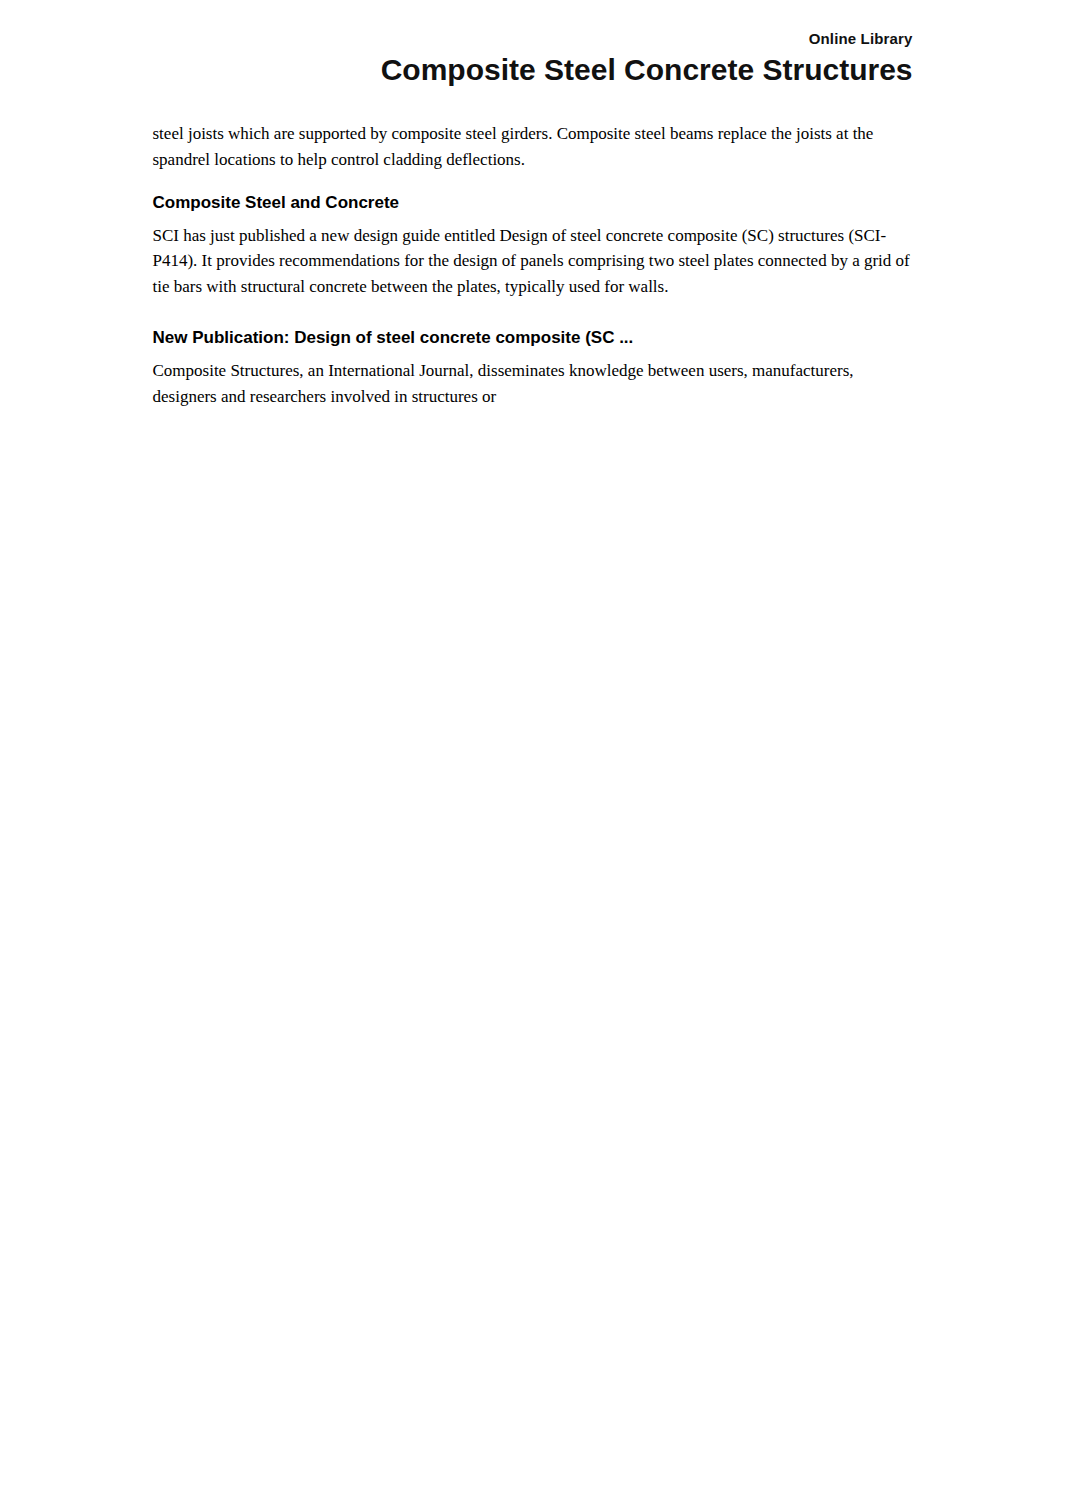Online Library Composite Steel Concrete Structures
steel joists which are supported by composite steel girders. Composite steel beams replace the joists at the spandrel locations to help control cladding deflections.
Composite Steel and Concrete
SCI has just published a new design guide entitled Design of steel concrete composite (SC) structures (SCI-P414). It provides recommendations for the design of panels comprising two steel plates connected by a grid of tie bars with structural concrete between the plates, typically used for walls.
New Publication: Design of steel concrete composite (SC ...
Composite Structures, an International Journal, disseminates knowledge between users, manufacturers, designers and researchers involved in structures or